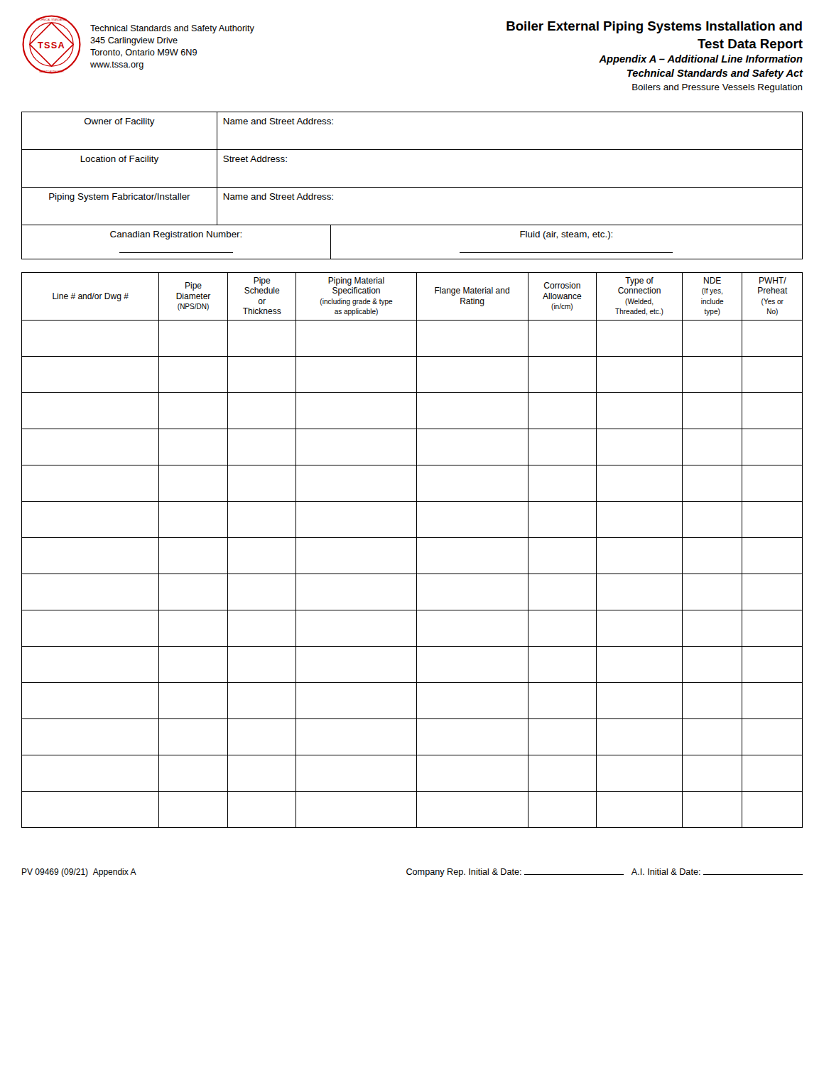TSSA TECHNICAL STANDARDS SAFETY AUTHORITY
Technical Standards and Safety Authority
345 Carlingview Drive
Toronto, Ontario M9W 6N9
www.tssa.org
Boiler External Piping Systems Installation and
Test Data Report
Appendix A – Additional Line Information
Technical Standards and Safety Act
Boilers and Pressure Vessels Regulation
| Owner of Facility | Name and Street Address: |
| Location of Facility | Street Address: |
| Piping System Fabricator/Installer | Name and Street Address: |
| Canadian Registration Number: | Fluid (air, steam, etc.): |
| Line # and/or Dwg # | Pipe Diameter (NPS/DN) | Pipe Schedule or Thickness | Piping Material Specification (including grade & type as applicable) | Flange Material and Rating | Corrosion Allowance (in/cm) | Type of Connection (Welded, Threaded, etc.) | NDE (If yes, include type) | PWHT/ Preheat (Yes or No) |
| --- | --- | --- | --- | --- | --- | --- | --- | --- |
PV 09469 (09/21) Appendix A
Company Rep. Initial & Date: A.I. Initial & Date: